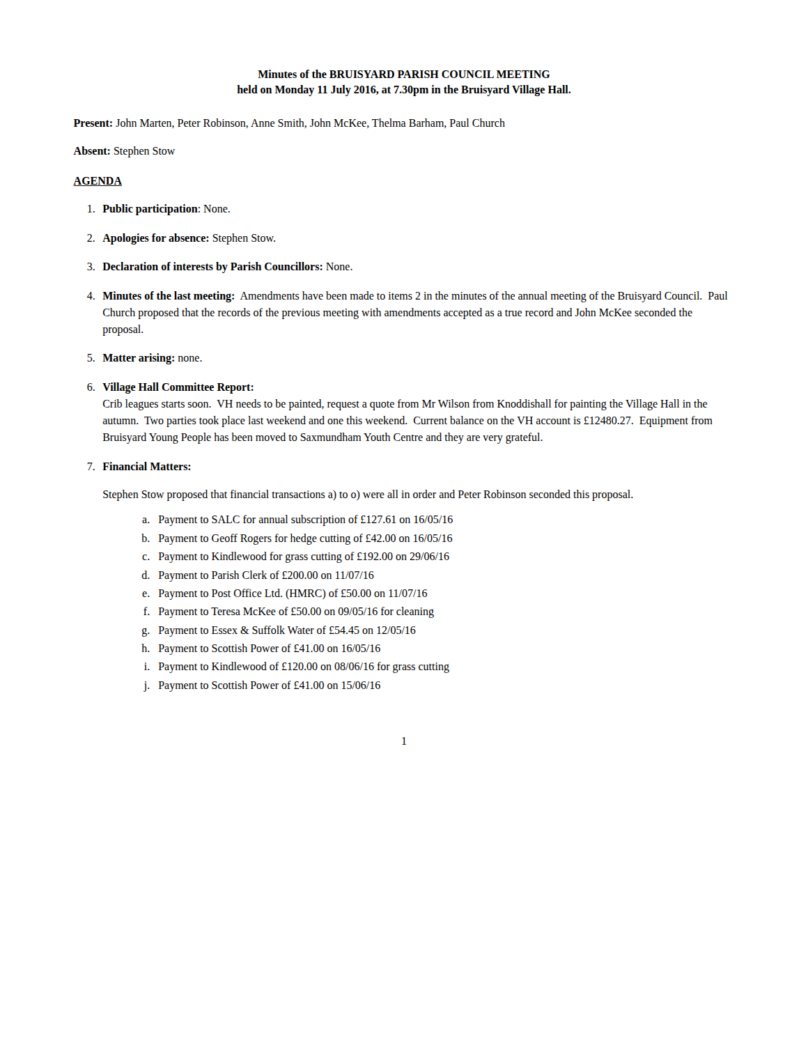Minutes of the BRUISYARD PARISH COUNCIL MEETING
held on Monday 11 July 2016, at 7.30pm in the Bruisyard Village Hall.
Present: John Marten, Peter Robinson, Anne Smith, John McKee, Thelma Barham, Paul Church
Absent: Stephen Stow
AGENDA
Public participation: None.
Apologies for absence: Stephen Stow.
Declaration of interests by Parish Councillors: None.
Minutes of the last meeting: Amendments have been made to items 2 in the minutes of the annual meeting of the Bruisyard Council. Paul Church proposed that the records of the previous meeting with amendments accepted as a true record and John McKee seconded the proposal.
Matter arising: none.
Village Hall Committee Report:
Crib leagues starts soon. VH needs to be painted, request a quote from Mr Wilson from Knoddishall for painting the Village Hall in the autumn. Two parties took place last weekend and one this weekend. Current balance on the VH account is £12480.27. Equipment from Bruisyard Young People has been moved to Saxmundham Youth Centre and they are very grateful.
Financial Matters:
Stephen Stow proposed that financial transactions a) to o) were all in order and Peter Robinson seconded this proposal.
Payment to SALC for annual subscription of £127.61 on 16/05/16
Payment to Geoff Rogers for hedge cutting of £42.00 on 16/05/16
Payment to Kindlewood for grass cutting of £192.00 on 29/06/16
Payment to Parish Clerk of £200.00 on 11/07/16
Payment to Post Office Ltd. (HMRC) of £50.00 on 11/07/16
Payment to Teresa McKee of £50.00 on 09/05/16 for cleaning
Payment to Essex & Suffolk Water of £54.45 on 12/05/16
Payment to Scottish Power of £41.00 on 16/05/16
Payment to Kindlewood of £120.00 on 08/06/16 for grass cutting
Payment to Scottish Power of £41.00 on 15/06/16
1